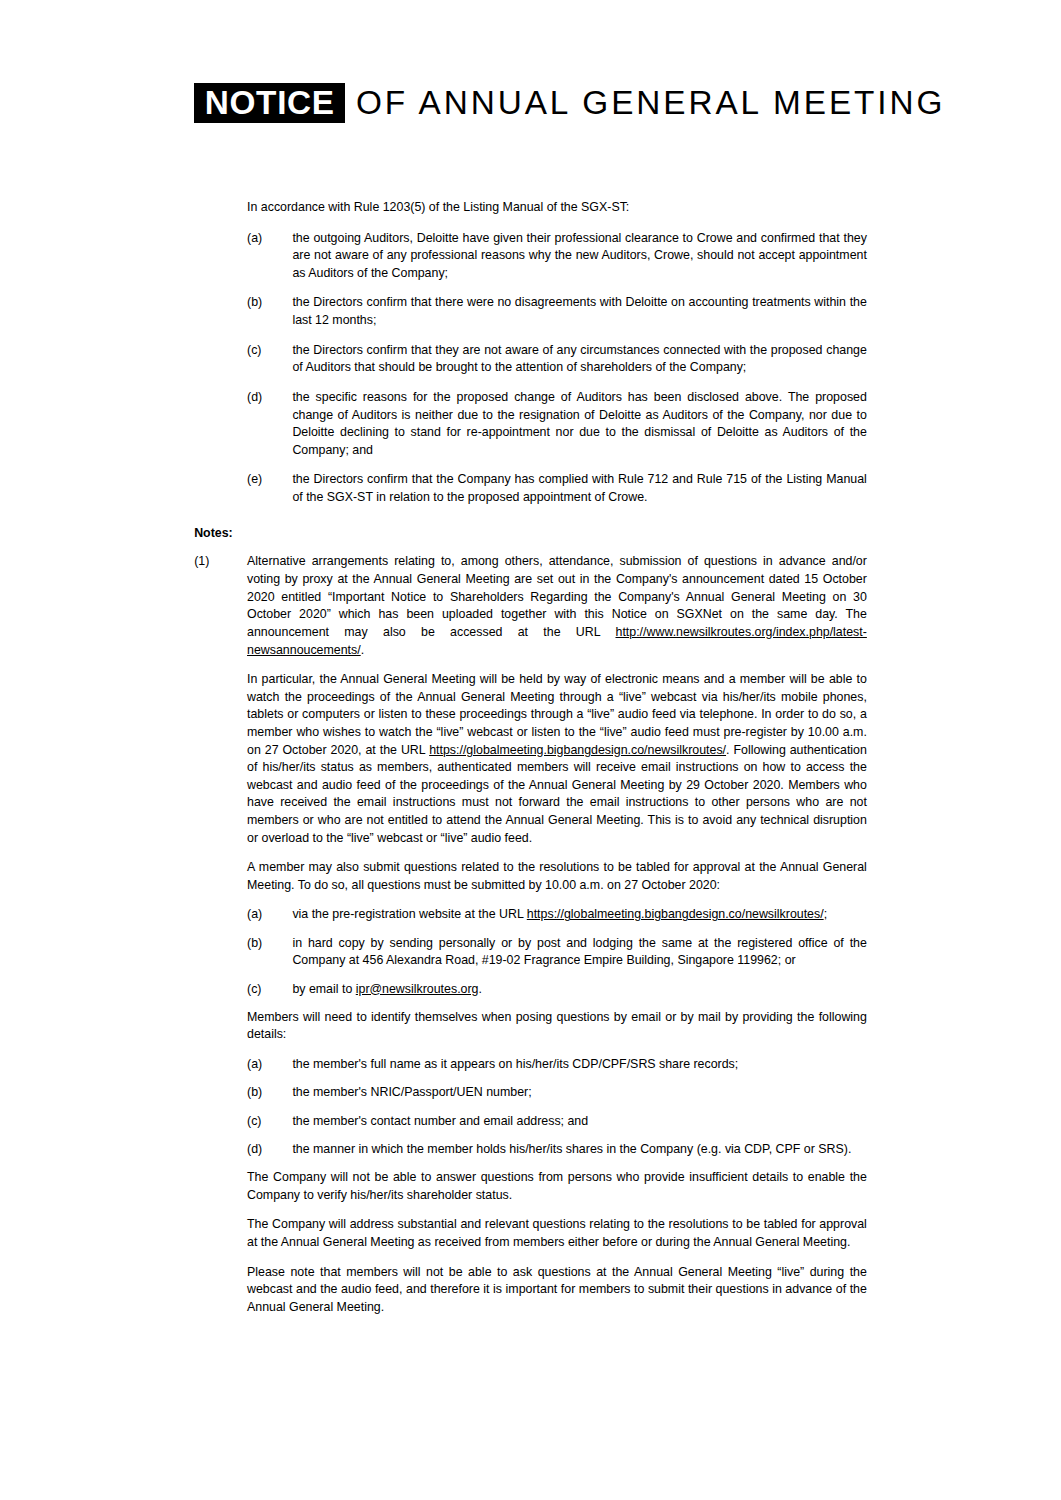NOTICE OF ANNUAL GENERAL MEETING
In accordance with Rule 1203(5) of the Listing Manual of the SGX-ST:
(a)
the outgoing Auditors, Deloitte have given their professional clearance to Crowe and confirmed that they are not aware of any professional reasons why the new Auditors, Crowe, should not accept appointment as Auditors of the Company;
(b)
the Directors confirm that there were no disagreements with Deloitte on accounting treatments within the last 12 months;
(c)
the Directors confirm that they are not aware of any circumstances connected with the proposed change of Auditors that should be brought to the attention of shareholders of the Company;
(d)
the specific reasons for the proposed change of Auditors has been disclosed above. The proposed change of Auditors is neither due to the resignation of Deloitte as Auditors of the Company, nor due to Deloitte declining to stand for re-appointment nor due to the dismissal of Deloitte as Auditors of the Company; and
(e)
the Directors confirm that the Company has complied with Rule 712 and Rule 715 of the Listing Manual of the SGX-ST in relation to the proposed appointment of Crowe.
Notes:
(1)
Alternative arrangements relating to, among others, attendance, submission of questions in advance and/or voting by proxy at the Annual General Meeting are set out in the Company's announcement dated 15 October 2020 entitled “Important Notice to Shareholders Regarding the Company's Annual General Meeting on 30 October 2020” which has been uploaded together with this Notice on SGXNet on the same day. The announcement may also be accessed at the URL http://www.newsilkroutes.org/index.php/latest-newsannoucements/.
In particular, the Annual General Meeting will be held by way of electronic means and a member will be able to watch the proceedings of the Annual General Meeting through a “live” webcast via his/her/its mobile phones, tablets or computers or listen to these proceedings through a “live” audio feed via telephone. In order to do so, a member who wishes to watch the “live” webcast or listen to the “live” audio feed must pre-register by 10.00 a.m. on 27 October 2020, at the URL https://globalmeeting.bigbangdesign.co/newsilkroutes/. Following authentication of his/her/its status as members, authenticated members will receive email instructions on how to access the webcast and audio feed of the proceedings of the Annual General Meeting by 29 October 2020. Members who have received the email instructions must not forward the email instructions to other persons who are not members or who are not entitled to attend the Annual General Meeting. This is to avoid any technical disruption or overload to the “live” webcast or “live” audio feed.
A member may also submit questions related to the resolutions to be tabled for approval at the Annual General Meeting. To do so, all questions must be submitted by 10.00 a.m. on 27 October 2020:
(a)
via the pre-registration website at the URL https://globalmeeting.bigbangdesign.co/newsilkroutes/;
(b)
in hard copy by sending personally or by post and lodging the same at the registered office of the Company at 456 Alexandra Road, #19-02 Fragrance Empire Building, Singapore 119962; or
(c)
by email to ipr@newsilkroutes.org.
Members will need to identify themselves when posing questions by email or by mail by providing the following details:
(a)
the member's full name as it appears on his/her/its CDP/CPF/SRS share records;
(b)
the member's NRIC/Passport/UEN number;
(c)
the member's contact number and email address; and
(d)
the manner in which the member holds his/her/its shares in the Company (e.g. via CDP, CPF or SRS).
The Company will not be able to answer questions from persons who provide insufficient details to enable the Company to verify his/her/its shareholder status.
The Company will address substantial and relevant questions relating to the resolutions to be tabled for approval at the Annual General Meeting as received from members either before or during the Annual General Meeting.
Please note that members will not be able to ask questions at the Annual General Meeting “live” during the webcast and the audio feed, and therefore it is important for members to submit their questions in advance of the Annual General Meeting.